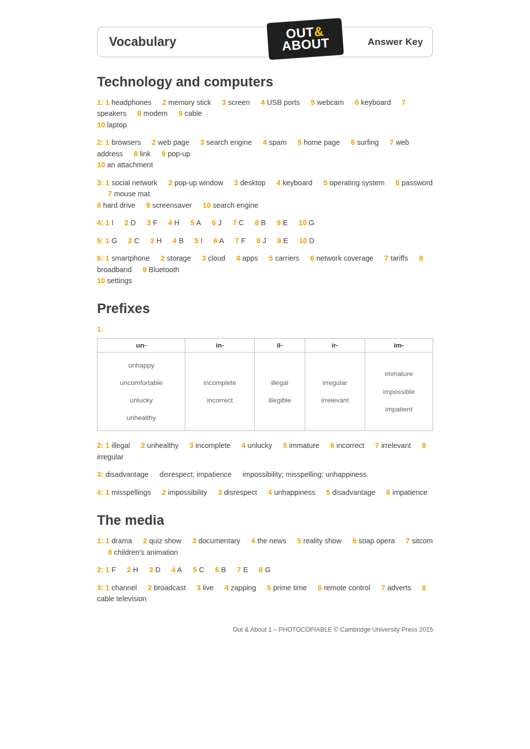Vocabulary
OUT&
ABOUT
Answer Key
Technology and computers
1: 1 headphones 2 memory stick 3 screen 4 USB ports 5 webcam 6 keyboard 7 speakers 8 modem 9 cable
10 laptop
2: 1 browsers 2 web page 3 search engine 4 spam 5 home page 6 surfing 7 web address 8 link 9 pop-up
10 an attachment
3: 1 social network 2 pop-up window 3 desktop 4 keyboard 5 operating system 6 password 7 mouse mat
8 hard drive 9 screensaver 10 search engine
4: 1 I 2 D 3 F 4 H 5 A 6 J 7 C 8 B 9 E 10 G
5: 1 G 2 C 3 H 4 B 5 I 6 A 7 F 8 J 9 E 10 D
6: 1 smartphone 2 storage 3 cloud 4 apps 5 carriers 6 network coverage 7 tariffs 8 broadband 9 Bluetooth
10 settings
Prefixes
1:
| un- | in- | il- | ir- | im- |
| --- | --- | --- | --- | --- |
| unhappy uncomfortable unlucky unhealthy | incomplete incorrect | illegal illegible | irregular irrelevant | immature impossible impatient |
2: 1 illegal 2 unhealthy 3 incomplete 4 unlucky 5 immature 6 incorrect 7 irrelevant 8 irregular
3: disadvantage disrespect; impatience impossibility; misspelling; unhappiness
4: 1 misspellings 2 impossibility 3 disrespect 4 unhappiness 5 disadvantage 6 impatience
The media
1: 1 drama 2 quiz show 3 documentary 4 the news 5 reality show 6 soap opera 7 sitcom 8 children’s animation
2: 1 F 2 H 3 D 4 A 5 C 6 B 7 E 8 G
3: 1 channel 2 broadcast 3 live 4 zapping 5 prime time 6 remote control 7 adverts 8 cable television
Out & About 1 – PHOTOCOPIABLE © Cambridge University Press 2015